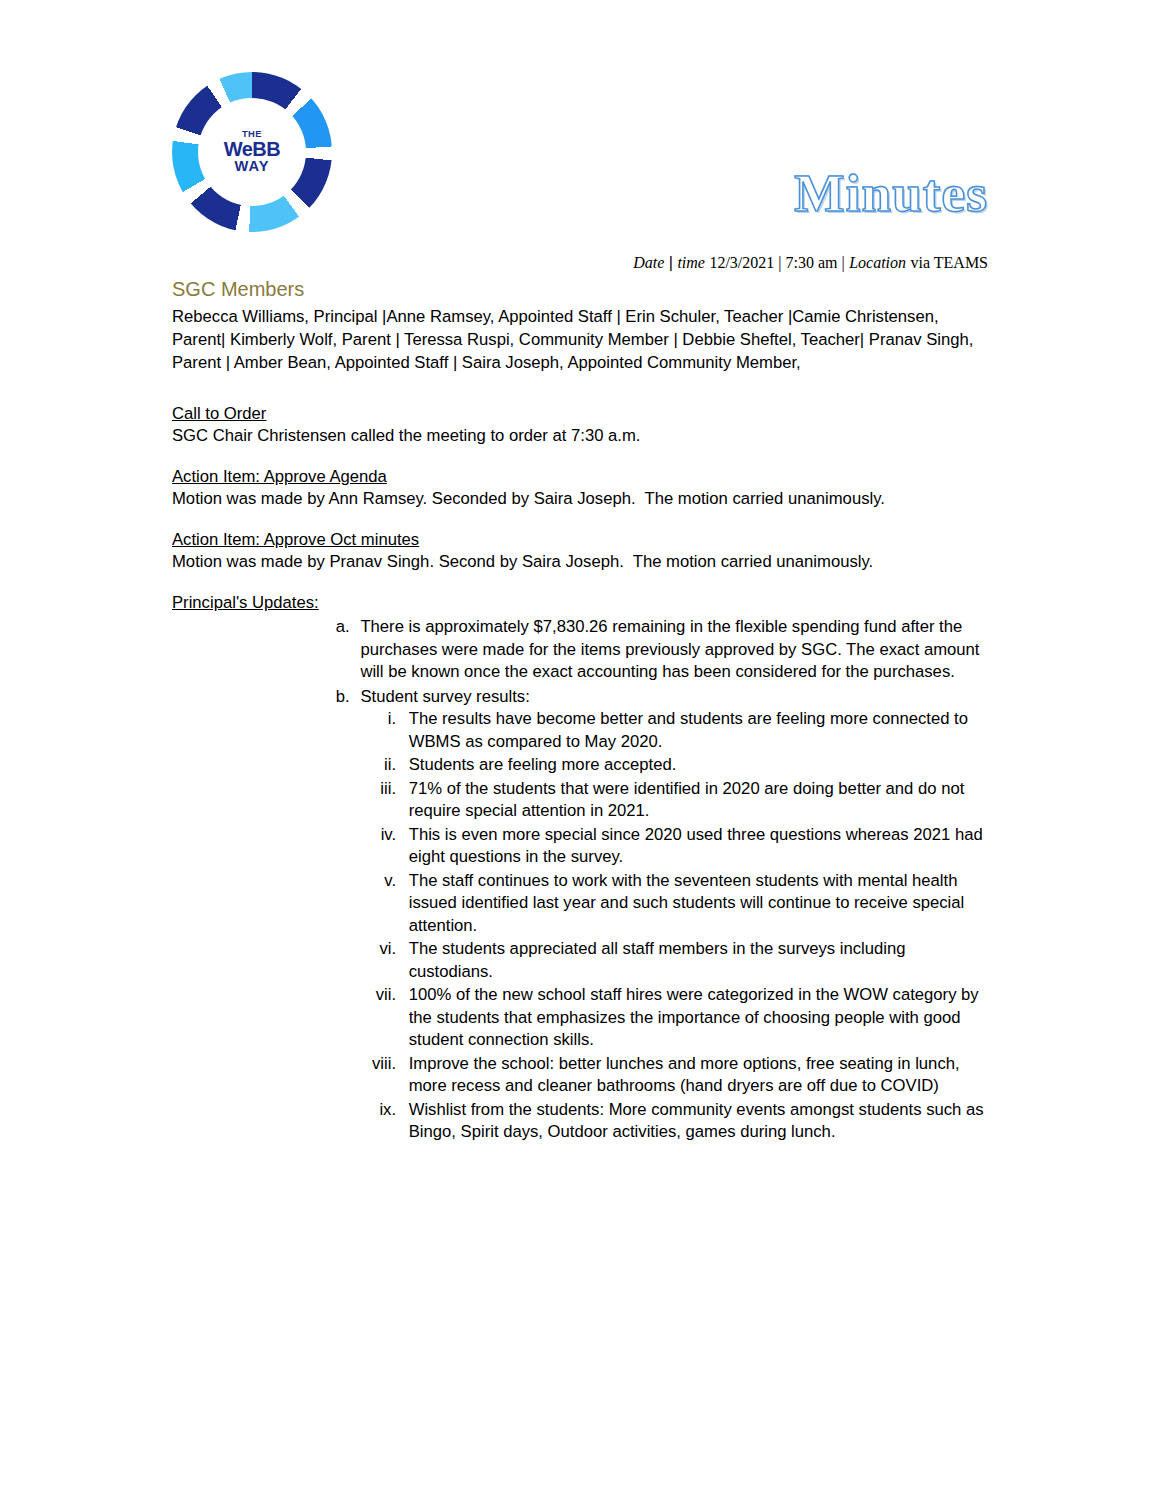THE WeBB WAY
Minutes
Date | time 12/3/2021 | 7:30 am | Location via TEAMS
SGC Members
Rebecca Williams, Principal |Anne Ramsey, Appointed Staff | Erin Schuler, Teacher |Camie Christensen, Parent| Kimberly Wolf, Parent | Teressa Ruspi, Community Member | Debbie Sheftel, Teacher| Pranav Singh, Parent | Amber Bean, Appointed Staff | Saira Joseph, Appointed Community Member,
Call to Order
SGC Chair Christensen called the meeting to order at 7:30 a.m.
Action Item: Approve Agenda
Motion was made by Ann Ramsey. Seconded by Saira Joseph. The motion carried unanimously.
Action Item: Approve Oct minutes
Motion was made by Pranav Singh. Second by Saira Joseph. The motion carried unanimously.
Principal's Updates:
There is approximately $7,830.26 remaining in the flexible spending fund after the purchases were made for the items previously approved by SGC. The exact amount will be known once the exact accounting has been considered for the purchases.
Student survey results:
The results have become better and students are feeling more connected to WBMS as compared to May 2020.
Students are feeling more accepted.
71% of the students that were identified in 2020 are doing better and do not require special attention in 2021.
This is even more special since 2020 used three questions whereas 2021 had eight questions in the survey.
The staff continues to work with the seventeen students with mental health issued identified last year and such students will continue to receive special attention.
The students appreciated all staff members in the surveys including custodians.
100% of the new school staff hires were categorized in the WOW category by the students that emphasizes the importance of choosing people with good student connection skills.
Improve the school: better lunches and more options, free seating in lunch, more recess and cleaner bathrooms (hand dryers are off due to COVID)
Wishlist from the students: More community events amongst students such as Bingo, Spirit days, Outdoor activities, games during lunch.